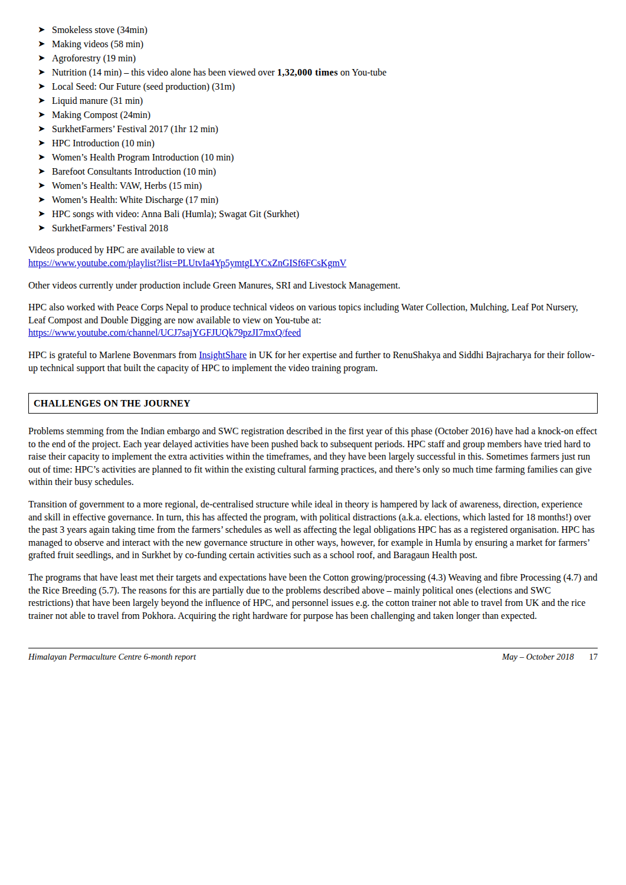Smokeless stove (34min)
Making videos (58 min)
Agroforestry (19 min)
Nutrition (14 min) – this video alone has been viewed over 1,32,000 times on You-tube
Local Seed: Our Future (seed production) (31m)
Liquid manure (31 min)
Making Compost (24min)
SurkhetFarmers’ Festival 2017 (1hr 12 min)
HPC Introduction (10 min)
Women’s Health Program Introduction (10 min)
Barefoot Consultants Introduction (10 min)
Women’s Health: VAW, Herbs (15 min)
Women’s Health: White Discharge (17 min)
HPC songs with video: Anna Bali (Humla); Swagat Git (Surkhet)
SurkhetFarmers’ Festival 2018
Videos produced by HPC are available to view at
https://www.youtube.com/playlist?list=PLUtvIa4Yp5ymtgLYCxZnGISf6FCsKgmV
Other videos currently under production include Green Manures, SRI and Livestock Management.
HPC also worked with Peace Corps Nepal to produce technical videos on various topics including Water Collection, Mulching, Leaf Pot Nursery, Leaf Compost and Double Digging are now available to view on You-tube at:
https://www.youtube.com/channel/UCJ7sajYGFJUQk79pzJI7mxQ/feed
HPC is grateful to Marlene Bovenmars from InsightShare in UK for her expertise and further to RenuShakya and Siddhi Bajracharya for their follow-up technical support that built the capacity of HPC to implement the video training program.
CHALLENGES ON THE JOURNEY
Problems stemming from the Indian embargo and SWC registration described in the first year of this phase (October 2016) have had a knock-on effect to the end of the project. Each year delayed activities have been pushed back to subsequent periods. HPC staff and group members have tried hard to raise their capacity to implement the extra activities within the timeframes, and they have been largely successful in this. Sometimes farmers just run out of time: HPC’s activities are planned to fit within the existing cultural farming practices, and there’s only so much time farming families can give within their busy schedules.
Transition of government to a more regional, de-centralised structure while ideal in theory is hampered by lack of awareness, direction, experience and skill in effective governance. In turn, this has affected the program, with political distractions (a.k.a. elections, which lasted for 18 months!) over the past 3 years again taking time from the farmers’ schedules as well as affecting the legal obligations HPC has as a registered organisation. HPC has managed to observe and interact with the new governance structure in other ways, however, for example in Humla by ensuring a market for farmers’ grafted fruit seedlings, and in Surkhet by co-funding certain activities such as a school roof, and Baragaun Health post.
The programs that have least met their targets and expectations have been the Cotton growing/processing (4.3) Weaving and fibre Processing (4.7) and the Rice Breeding (5.7). The reasons for this are partially due to the problems described above – mainly political ones (elections and SWC restrictions) that have been largely beyond the influence of HPC, and personnel issues e.g. the cotton trainer not able to travel from UK and the rice trainer not able to travel from Pokhora. Acquiring the right hardware for purpose has been challenging and taken longer than expected.
Himalayan Permaculture Centre 6-month report May – October 2018 17